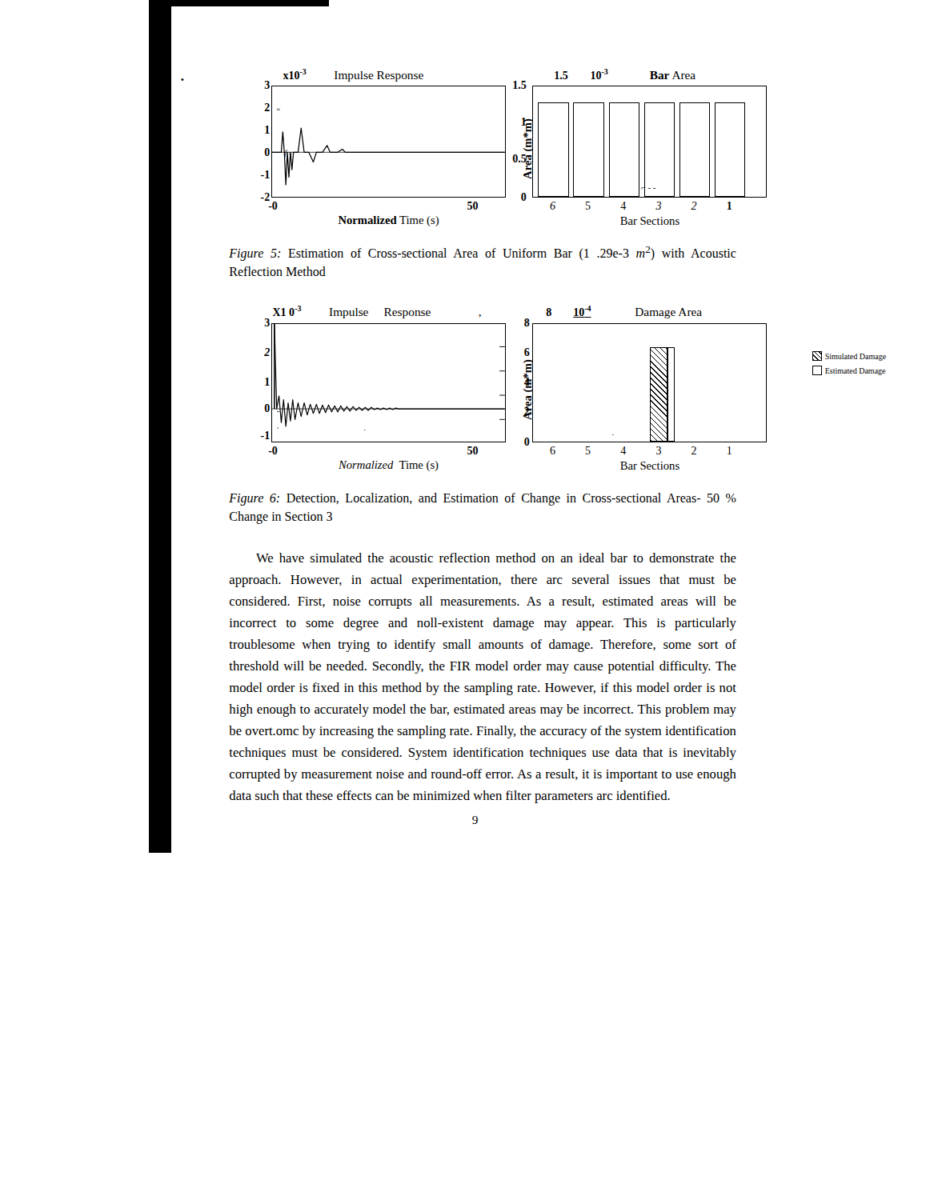•
x10-3 Impulse Response
Displacement (m)
3 2 1 0 -1 -2
f - “
-0 50
Normalized Time (s)
1.5 10-3 Bar Area
Area (m*m)
1.5 1 0.5 0
⌐ - -
6 5 4 3 2 1
Bar Sections
Figure 5: Estimation of Cross-sectional Area of Uniform Bar (1 .29e-3 m2) with Acoustic Reflection Method
X1 0-3 Impulse Response ,
Displacement (m)
3 2 1 0 -1
- ‘ .
-0 50
Normalized Time (s)
8 10-4 Damage Area
Area (m*m)
8 6 4 2 0
.
6 5 4 3 2 1
Bar Sections
Simulated Damage
Estimated Damage
Figure 6: Detection, Localization, and Estimation of Change in Cross-sectional Areas- 50 % Change in Section 3
We have simulated the acoustic reflection method on an ideal bar to demonstrate the approach. However, in actual experimentation, there arc several issues that must be considered. First, noise corrupts all measurements. As a result, estimated areas will be incorrect to some degree and noll-existent damage may appear. This is particularly troublesome when trying to identify small amounts of damage. Therefore, some sort of threshold will be needed. Secondly, the FIR model order may cause potential difficulty. The model order is fixed in this method by the sampling rate. However, if this model order is not high enough to accurately model the bar, estimated areas may be incorrect. This problem may be overt.omc by increasing the sampling rate. Finally, the accuracy of the system identification techniques must be considered. System identification techniques use data that is inevitably corrupted by measurement noise and round-off error. As a result, it is important to use enough data such that these effects can be minimized when filter parameters arc identified.
9